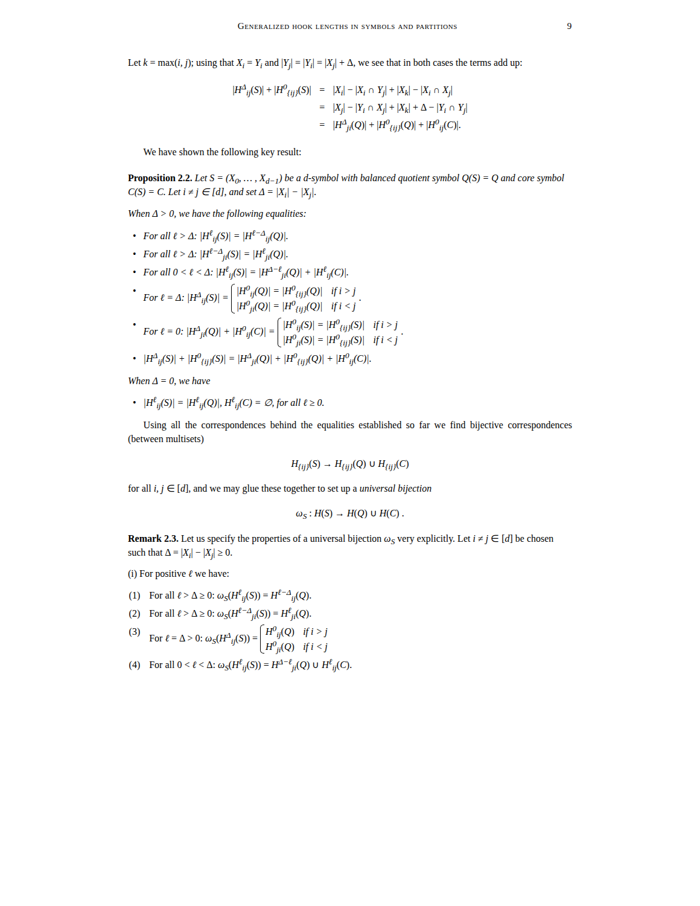Generalized hook lengths in symbols and partitions 9
Let k = max(i, j); using that Xi = Yi and |Yj| = |Yi| = |Xj| + Δ, we see that in both cases the terms add up:
| / H Δ ij ( S )/ + / H 0 {ij} ( S )/ | = | / X i / − / X i ∩ Y j / + / X k / − / X i ∩ X j / |
| | = | / X j / − / Y i ∩ X j / + / X k / + Δ − / Y i ∩ Y j / |
| | = | / H Δ ji ( Q )/ + / H 0 {ij} ( Q )/ + / H 0 ij ( C )/. |
We have shown the following key result:
Proposition 2.2. Let S = (X0, … , Xd−1) be a d-symbol with balanced quotient symbol Q(S) = Q and core symbol C(S) = C. Let i ≠ j ∈ [d], and set Δ = |Xi| − |Xj|.
When Δ > 0, we have the following equalities:
For all ℓ > Δ: |Hℓij(S)| = |Hℓ−Δij(Q)|.
For all ℓ > Δ: |Hℓ−Δji(S)| = |Hℓji(Q)|.
For all 0 < ℓ < Δ: |Hℓij(S)| = |HΔ−ℓji(Q)| + |Hℓij(C)|.
For ℓ = Δ: |HΔij(S)| =
|H0ij(Q)| = |H0{ij}(Q)|
if i > j
|H0ji(Q)| = |H0{ij}(Q)|
if i < j
.
For ℓ = 0: |HΔji(Q)| + |H0ij(C)| =
|H0ij(S)| = |H0{ij}(S)|
if i > j
|H0ji(S)| = |H0{ij}(S)|
if i < j
.
|HΔij(S)| + |H0{ij}(S)| = |HΔji(Q)| + |H0{ij}(Q)| + |H0ij(C)|.
When Δ = 0, we have
|Hℓij(S)| = |Hℓij(Q)|, Hℓij(C) = ∅, for all ℓ ≥ 0.
Using all the correspondences behind the equalities established so far we find bijective correspondences (between multisets)
H{ij}(S) → H{ij}(Q) ∪ H{ij}(C)
for all i, j ∈ [d], and we may glue these together to set up a universal bijection
ωS : H(S) → H(Q) ∪ H(C) .
Remark 2.3. Let us specify the properties of a universal bijection ωS very explicitly. Let i ≠ j ∈ [d] be chosen such that Δ = |Xi| − |Xj| ≥ 0.
(i) For positive ℓ we have:
For all ℓ > Δ ≥ 0: ωS(Hℓij(S)) = Hℓ−Δij(Q).
For all ℓ > Δ ≥ 0: ωS(Hℓ−Δji(S)) = Hℓji(Q).
For ℓ = Δ > 0: ωS(HΔij(S)) =
H0ij(Q)
if i > j
H0ji(Q)
if i < j
For all 0 < ℓ < Δ: ωS(Hℓij(S)) = HΔ−ℓji(Q) ∪ Hℓij(C).